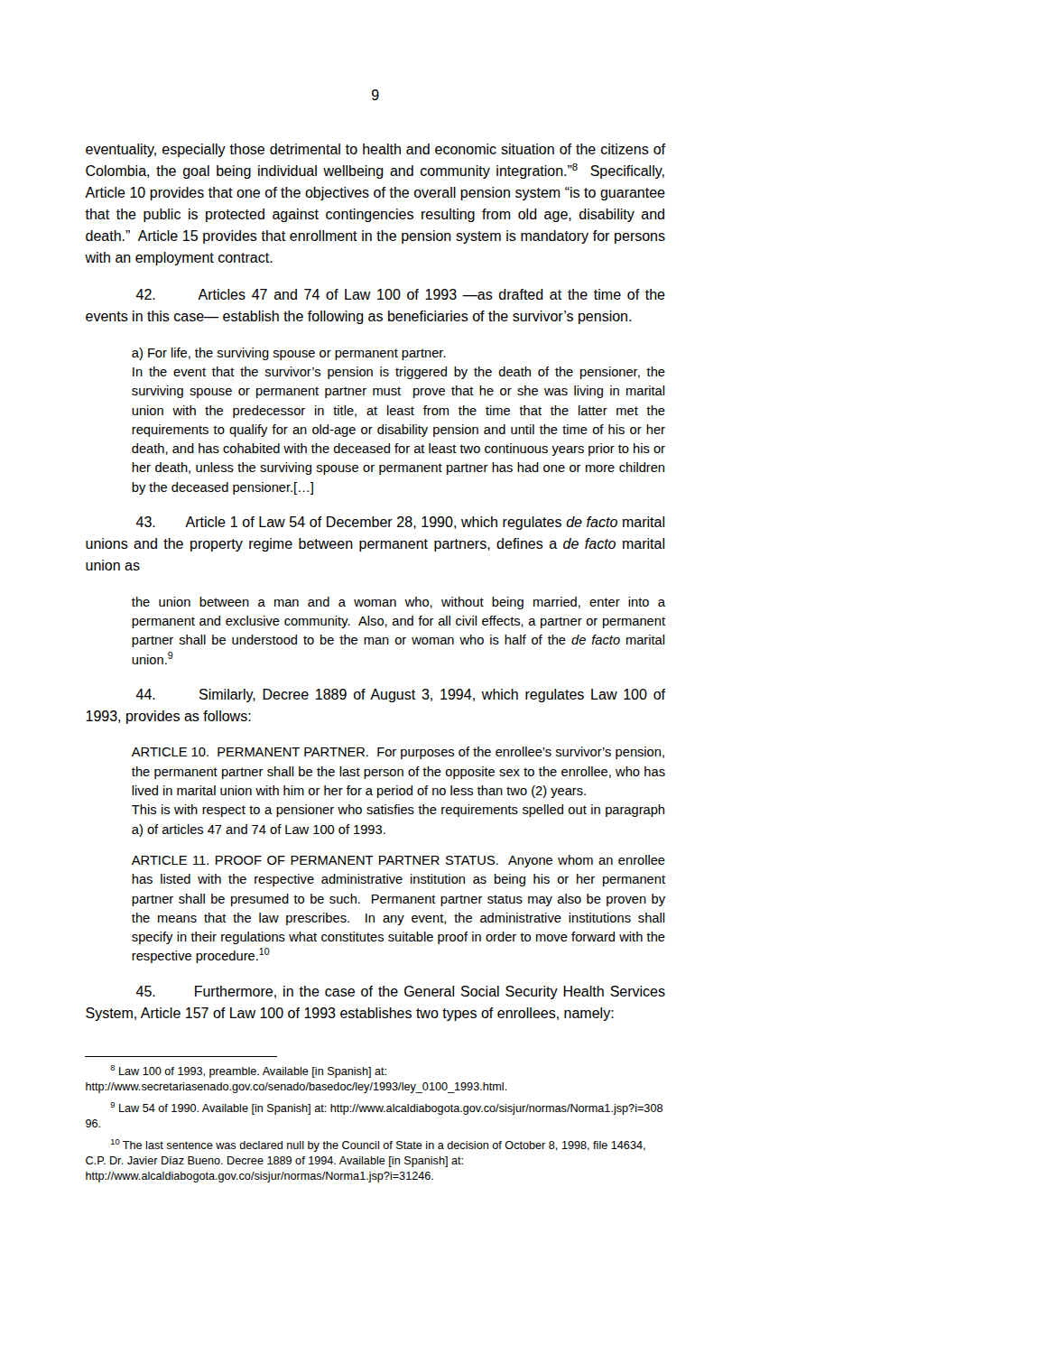9
eventuality, especially those detrimental to health and economic situation of the citizens of Colombia, the goal being individual wellbeing and community integration.”8 Specifically, Article 10 provides that one of the objectives of the overall pension system “is to guarantee that the public is protected against contingencies resulting from old age, disability and death.” Article 15 provides that enrollment in the pension system is mandatory for persons with an employment contract.
42. Articles 47 and 74 of Law 100 of 1993 —as drafted at the time of the events in this case— establish the following as beneficiaries of the survivor’s pension.
a) For life, the surviving spouse or permanent partner.
In the event that the survivor’s pension is triggered by the death of the pensioner, the surviving spouse or permanent partner must prove that he or she was living in marital union with the predecessor in title, at least from the time that the latter met the requirements to qualify for an old-age or disability pension and until the time of his or her death, and has cohabited with the deceased for at least two continuous years prior to his or her death, unless the surviving spouse or permanent partner has had one or more children by the deceased pensioner.[…]
43. Article 1 of Law 54 of December 28, 1990, which regulates de facto marital unions and the property regime between permanent partners, defines a de facto marital union as
the union between a man and a woman who, without being married, enter into a permanent and exclusive community. Also, and for all civil effects, a partner or permanent partner shall be understood to be the man or woman who is half of the de facto marital union.9
44. Similarly, Decree 1889 of August 3, 1994, which regulates Law 100 of 1993, provides as follows:
ARTICLE 10. PERMANENT PARTNER. For purposes of the enrollee’s survivor’s pension, the permanent partner shall be the last person of the opposite sex to the enrollee, who has lived in marital union with him or her for a period of no less than two (2) years.
This is with respect to a pensioner who satisfies the requirements spelled out in paragraph a) of articles 47 and 74 of Law 100 of 1993.
ARTICLE 11. PROOF OF PERMANENT PARTNER STATUS. Anyone whom an enrollee has listed with the respective administrative institution as being his or her permanent partner shall be presumed to be such. Permanent partner status may also be proven by the means that the law prescribes. In any event, the administrative institutions shall specify in their regulations what constitutes suitable proof in order to move forward with the respective procedure.10
45. Furthermore, in the case of the General Social Security Health Services System, Article 157 of Law 100 of 1993 establishes two types of enrollees, namely:
8 Law 100 of 1993, preamble. Available [in Spanish] at:
http://www.secretariasenado.gov.co/senado/basedoc/ley/1993/ley_0100_1993.html.
9 Law 54 of 1990. Available [in Spanish] at: http://www.alcaldiabogota.gov.co/sisjur/normas/Norma1.jsp?i=30896.
10 The last sentence was declared null by the Council of State in a decision of October 8, 1998, file 14634, C.P. Dr. Javier Díaz Bueno. Decree 1889 of 1994. Available [in Spanish] at:
http://www.alcaldiabogota.gov.co/sisjur/normas/Norma1.jsp?i=31246.